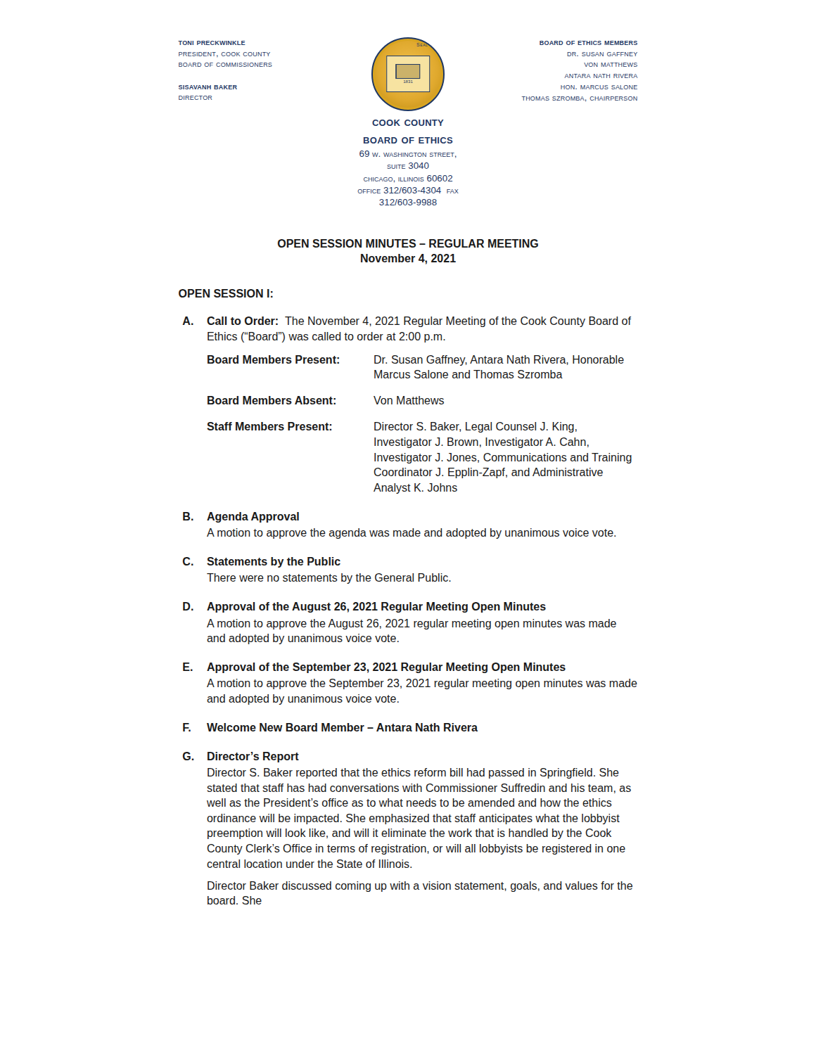Toni Preckwinkle President, Cook County Board of Commissioners
Sisavanh Baker Director
Seal of Cook County Illinois
1831
Cook County Board of Ethics
69 W. Washington Street, Suite 3040
Chicago, Illinois 60602
Office 312/603-4304 Fax 312/603-9988
Board of Ethics Members Dr. Susan Gaffney Von Matthews Antara Nath Rivera Hon. Marcus Salone Thomas Szromba, chairperson
OPEN SESSION MINUTES – REGULAR MEETING
November 4, 2021
OPEN SESSION I:
A. Call to Order: The November 4, 2021 Regular Meeting of the Cook County Board of Ethics (“Board”) was called to order at 2:00 p.m.
| Board Members Present: | Dr. Susan Gaffney, Antara Nath Rivera, Honorable Marcus Salone and Thomas Szromba |
| Board Members Absent: | Von Matthews |
| Staff Members Present: | Director S. Baker, Legal Counsel J. King, Investigator J. Brown, Investigator A. Cahn, Investigator J. Jones, Communications and Training Coordinator J. Epplin-Zapf, and Administrative Analyst K. Johns |
B.
Agenda Approval
A motion to approve the agenda was made and adopted by unanimous voice vote.
C.
Statements by the Public
There were no statements by the General Public.
D.
Approval of the August 26, 2021 Regular Meeting Open Minutes
A motion to approve the August 26, 2021 regular meeting open minutes was made and adopted by unanimous voice vote.
E.
Approval of the September 23, 2021 Regular Meeting Open Minutes
A motion to approve the September 23, 2021 regular meeting open minutes was made and adopted by unanimous voice vote.
F.
Welcome New Board Member – Antara Nath Rivera
G.
Director’s Report
Director S. Baker reported that the ethics reform bill had passed in Springfield. She stated that staff has had conversations with Commissioner Suffredin and his team, as well as the President’s office as to what needs to be amended and how the ethics ordinance will be impacted. She emphasized that staff anticipates what the lobbyist preemption will look like, and will it eliminate the work that is handled by the Cook County Clerk’s Office in terms of registration, or will all lobbyists be registered in one central location under the State of Illinois.
Director Baker discussed coming up with a vision statement, goals, and values for the board. She